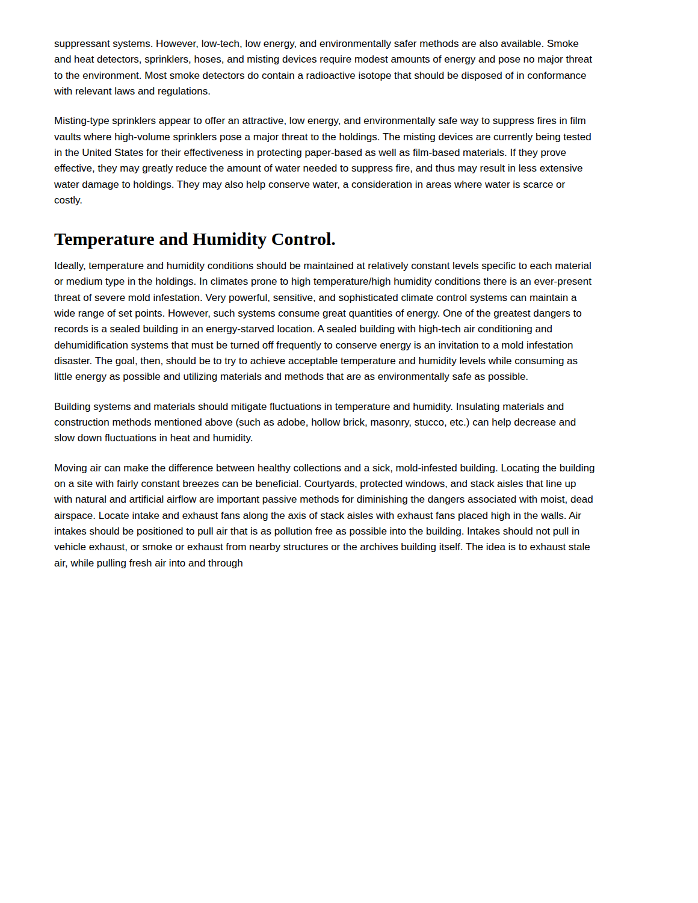suppressant systems. However, low-tech, low energy, and environmentally safer methods are also available. Smoke and heat detectors, sprinklers, hoses, and misting devices require modest amounts of energy and pose no major threat to the environment. Most smoke detectors do contain a radioactive isotope that should be disposed of in conformance with relevant laws and regulations.
Misting-type sprinklers appear to offer an attractive, low energy, and environmentally safe way to suppress fires in film vaults where high-volume sprinklers pose a major threat to the holdings. The misting devices are currently being tested in the United States for their effectiveness in protecting paper-based as well as film-based materials. If they prove effective, they may greatly reduce the amount of water needed to suppress fire, and thus may result in less extensive water damage to holdings. They may also help conserve water, a consideration in areas where water is scarce or costly.
Temperature and Humidity Control.
Ideally, temperature and humidity conditions should be maintained at relatively constant levels specific to each material or medium type in the holdings. In climates prone to high temperature/high humidity conditions there is an ever-present threat of severe mold infestation. Very powerful, sensitive, and sophisticated climate control systems can maintain a wide range of set points. However, such systems consume great quantities of energy. One of the greatest dangers to records is a sealed building in an energy-starved location. A sealed building with high-tech air conditioning and dehumidification systems that must be turned off frequently to conserve energy is an invitation to a mold infestation disaster. The goal, then, should be to try to achieve acceptable temperature and humidity levels while consuming as little energy as possible and utilizing materials and methods that are as environmentally safe as possible.
Building systems and materials should mitigate fluctuations in temperature and humidity. Insulating materials and construction methods mentioned above (such as adobe, hollow brick, masonry, stucco, etc.) can help decrease and slow down fluctuations in heat and humidity.
Moving air can make the difference between healthy collections and a sick, mold-infested building. Locating the building on a site with fairly constant breezes can be beneficial. Courtyards, protected windows, and stack aisles that line up with natural and artificial airflow are important passive methods for diminishing the dangers associated with moist, dead airspace. Locate intake and exhaust fans along the axis of stack aisles with exhaust fans placed high in the walls. Air intakes should be positioned to pull air that is as pollution free as possible into the building. Intakes should not pull in vehicle exhaust, or smoke or exhaust from nearby structures or the archives building itself. The idea is to exhaust stale air, while pulling fresh air into and through